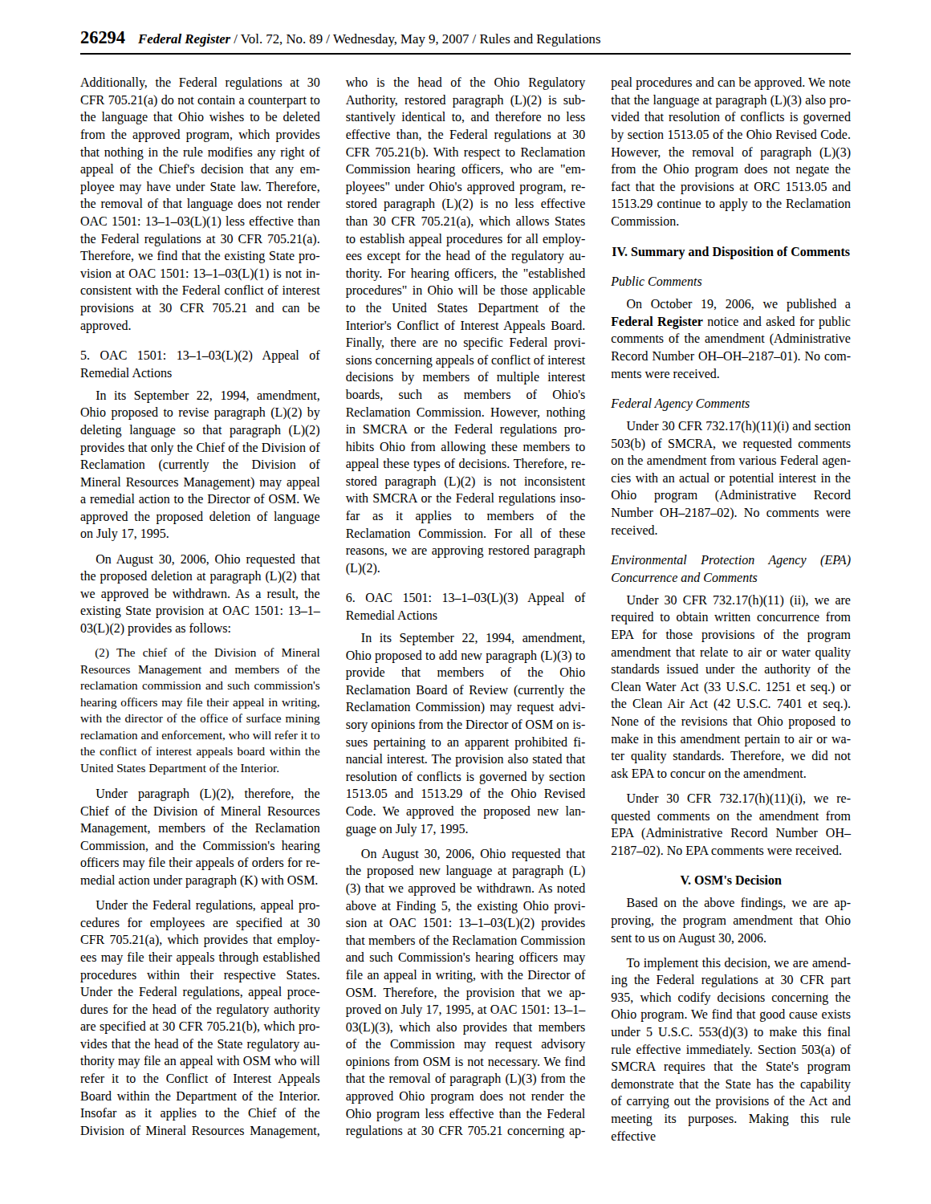26294 Federal Register / Vol. 72, No. 89 / Wednesday, May 9, 2007 / Rules and Regulations
Additionally, the Federal regulations at 30 CFR 705.21(a) do not contain a counterpart to the language that Ohio wishes to be deleted from the approved program, which provides that nothing in the rule modifies any right of appeal of the Chief's decision that any employee may have under State law. Therefore, the removal of that language does not render OAC 1501: 13–1–03(L)(1) less effective than the Federal regulations at 30 CFR 705.21(a). Therefore, we find that the existing State provision at OAC 1501: 13–1–03(L)(1) is not inconsistent with the Federal conflict of interest provisions at 30 CFR 705.21 and can be approved.
5. OAC 1501: 13–1–03(L)(2) Appeal of Remedial Actions
In its September 22, 1994, amendment, Ohio proposed to revise paragraph (L)(2) by deleting language so that paragraph (L)(2) provides that only the Chief of the Division of Reclamation (currently the Division of Mineral Resources Management) may appeal a remedial action to the Director of OSM. We approved the proposed deletion of language on July 17, 1995.
On August 30, 2006, Ohio requested that the proposed deletion at paragraph (L)(2) that we approved be withdrawn. As a result, the existing State provision at OAC 1501: 13–1–03(L)(2) provides as follows:
(2) The chief of the Division of Mineral Resources Management and members of the reclamation commission and such commission's hearing officers may file their appeal in writing, with the director of the office of surface mining reclamation and enforcement, who will refer it to the conflict of interest appeals board within the United States Department of the Interior.
Under paragraph (L)(2), therefore, the Chief of the Division of Mineral Resources Management, members of the Reclamation Commission, and the Commission's hearing officers may file their appeals of orders for remedial action under paragraph (K) with OSM.
Under the Federal regulations, appeal procedures for employees are specified at 30 CFR 705.21(a), which provides that employees may file their appeals through established procedures within their respective States. Under the Federal regulations, appeal procedures for the head of the regulatory authority are specified at 30 CFR 705.21(b), which provides that the head of the State regulatory authority may file an appeal with OSM who will refer it to the Conflict of Interest Appeals Board within the Department of the Interior. Insofar as it applies to the Chief of the Division of Mineral Resources Management, who is the head of the Ohio Regulatory Authority, restored paragraph (L)(2) is substantively identical to, and therefore no less effective than, the Federal regulations at 30 CFR 705.21(b). With respect to Reclamation Commission hearing officers, who are "employees" under Ohio's approved program, restored paragraph (L)(2) is no less effective than 30 CFR 705.21(a), which allows States to establish appeal procedures for all employees except for the head of the regulatory authority. For hearing officers, the "established procedures" in Ohio will be those applicable to the United States Department of the Interior's Conflict of Interest Appeals Board. Finally, there are no specific Federal provisions concerning appeals of conflict of interest decisions by members of multiple interest boards, such as members of Ohio's Reclamation Commission. However, nothing in SMCRA or the Federal regulations prohibits Ohio from allowing these members to appeal these types of decisions. Therefore, restored paragraph (L)(2) is not inconsistent with SMCRA or the Federal regulations insofar as it applies to members of the Reclamation Commission. For all of these reasons, we are approving restored paragraph (L)(2).
6. OAC 1501: 13–1–03(L)(3) Appeal of Remedial Actions
In its September 22, 1994, amendment, Ohio proposed to add new paragraph (L)(3) to provide that members of the Ohio Reclamation Board of Review (currently the Reclamation Commission) may request advisory opinions from the Director of OSM on issues pertaining to an apparent prohibited financial interest. The provision also stated that resolution of conflicts is governed by section 1513.05 and 1513.29 of the Ohio Revised Code. We approved the proposed new language on July 17, 1995.
On August 30, 2006, Ohio requested that the proposed new language at paragraph (L)(3) that we approved be withdrawn. As noted above at Finding 5, the existing Ohio provision at OAC 1501: 13–1–03(L)(2) provides that members of the Reclamation Commission and such Commission's hearing officers may file an appeal in writing, with the Director of OSM. Therefore, the provision that we approved on July 17, 1995, at OAC 1501: 13–1–03(L)(3), which also provides that members of the Commission may request advisory opinions from OSM is not necessary. We find that the removal of paragraph (L)(3) from the approved Ohio program does not render the Ohio program less effective than the Federal regulations at 30 CFR 705.21 concerning appeal procedures and can be approved. We note that the language at paragraph (L)(3) also provided that resolution of conflicts is governed by section 1513.05 of the Ohio Revised Code. However, the removal of paragraph (L)(3) from the Ohio program does not negate the fact that the provisions at ORC 1513.05 and 1513.29 continue to apply to the Reclamation Commission.
IV. Summary and Disposition of Comments
Public Comments
On October 19, 2006, we published a Federal Register notice and asked for public comments of the amendment (Administrative Record Number OH–OH–2187–01). No comments were received.
Federal Agency Comments
Under 30 CFR 732.17(h)(11)(i) and section 503(b) of SMCRA, we requested comments on the amendment from various Federal agencies with an actual or potential interest in the Ohio program (Administrative Record Number OH–2187–02). No comments were received.
Environmental Protection Agency (EPA) Concurrence and Comments
Under 30 CFR 732.17(h)(11) (ii), we are required to obtain written concurrence from EPA for those provisions of the program amendment that relate to air or water quality standards issued under the authority of the Clean Water Act (33 U.S.C. 1251 et seq.) or the Clean Air Act (42 U.S.C. 7401 et seq.). None of the revisions that Ohio proposed to make in this amendment pertain to air or water quality standards. Therefore, we did not ask EPA to concur on the amendment.
Under 30 CFR 732.17(h)(11)(i), we requested comments on the amendment from EPA (Administrative Record Number OH–2187–02). No EPA comments were received.
V. OSM's Decision
Based on the above findings, we are approving, the program amendment that Ohio sent to us on August 30, 2006.
To implement this decision, we are amending the Federal regulations at 30 CFR part 935, which codify decisions concerning the Ohio program. We find that good cause exists under 5 U.S.C. 553(d)(3) to make this final rule effective immediately. Section 503(a) of SMCRA requires that the State's program demonstrate that the State has the capability of carrying out the provisions of the Act and meeting its purposes. Making this rule effective